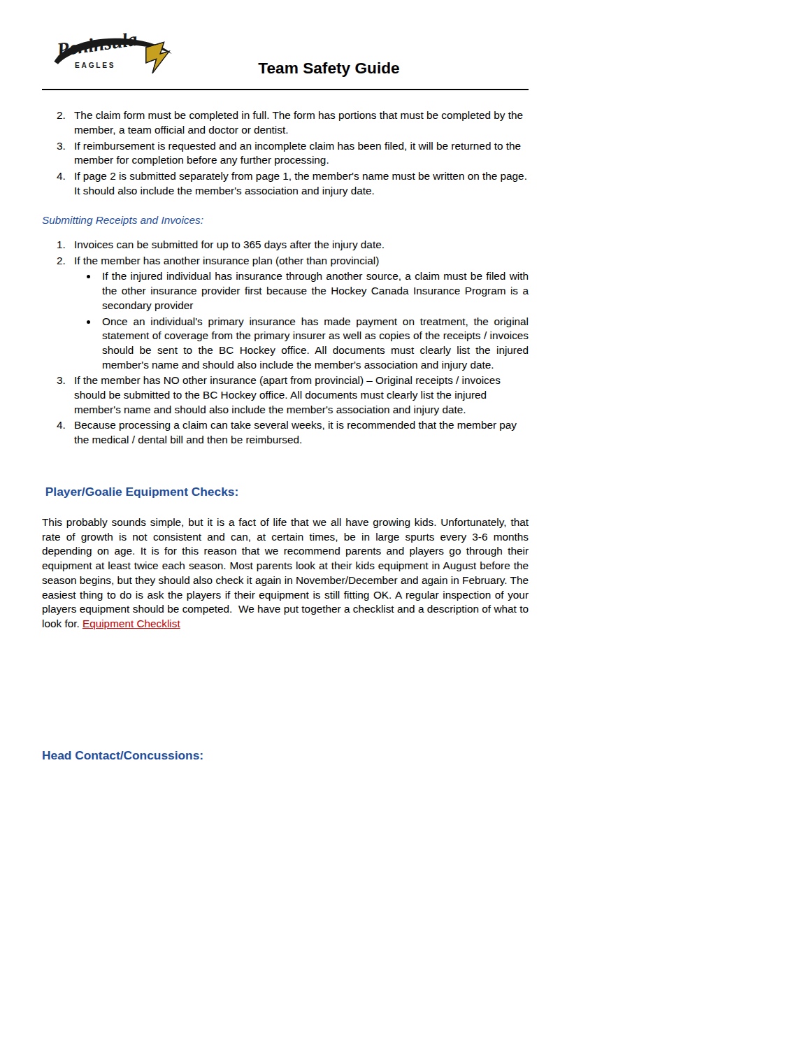Peninsula EAGLES
Team Safety Guide
The claim form must be completed in full. The form has portions that must be completed by the member, a team official and doctor or dentist.
If reimbursement is requested and an incomplete claim has been filed, it will be returned to the member for completion before any further processing.
If page 2 is submitted separately from page 1, the member's name must be written on the page. It should also include the member's association and injury date.
Submitting Receipts and Invoices:
Invoices can be submitted for up to 365 days after the injury date.
If the member has another insurance plan (other than provincial)
If the injured individual has insurance through another source, a claim must be filed with the other insurance provider first because the Hockey Canada Insurance Program is a secondary provider
Once an individual's primary insurance has made payment on treatment, the original statement of coverage from the primary insurer as well as copies of the receipts / invoices should be sent to the BC Hockey office. All documents must clearly list the injured member's name and should also include the member's association and injury date.
If the member has NO other insurance (apart from provincial) – Original receipts / invoices should be submitted to the BC Hockey office. All documents must clearly list the injured member's name and should also include the member's association and injury date.
Because processing a claim can take several weeks, it is recommended that the member pay the medical / dental bill and then be reimbursed.
Player/Goalie Equipment Checks:
This probably sounds simple, but it is a fact of life that we all have growing kids. Unfortunately, that rate of growth is not consistent and can, at certain times, be in large spurts every 3-6 months depending on age. It is for this reason that we recommend parents and players go through their equipment at least twice each season. Most parents look at their kids equipment in August before the season begins, but they should also check it again in November/December and again in February. The easiest thing to do is ask the players if their equipment is still fitting OK. A regular inspection of your players equipment should be competed. We have put together a checklist and a description of what to look for. Equipment Checklist
Head Contact/Concussions: